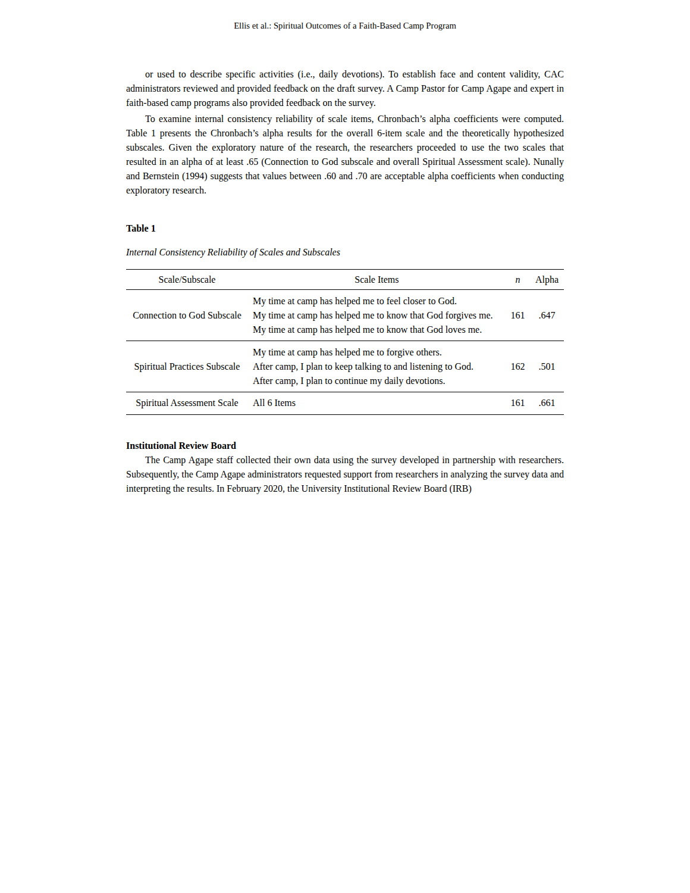Ellis et al.: Spiritual Outcomes of a Faith-Based Camp Program
or used to describe specific activities (i.e., daily devotions). To establish face and content validity, CAC administrators reviewed and provided feedback on the draft survey. A Camp Pastor for Camp Agape and expert in faith-based camp programs also provided feedback on the survey.
To examine internal consistency reliability of scale items, Chronbach’s alpha coefficients were computed. Table 1 presents the Chronbach’s alpha results for the overall 6-item scale and the theoretically hypothesized subscales. Given the exploratory nature of the research, the researchers proceeded to use the two scales that resulted in an alpha of at least .65 (Connection to God subscale and overall Spiritual Assessment scale). Nunally and Bernstein (1994) suggests that values between .60 and .70 are acceptable alpha coefficients when conducting exploratory research.
Table 1
Internal Consistency Reliability of Scales and Subscales
| Scale/Subscale | Scale Items | n | Alpha |
| --- | --- | --- | --- |
| Connection to God Subscale | My time at camp has helped me to feel closer to God. My time at camp has helped me to know that God forgives me. My time at camp has helped me to know that God loves me. | 161 | .647 |
| Spiritual Practices Subscale | My time at camp has helped me to forgive others. After camp, I plan to keep talking to and listening to God. After camp, I plan to continue my daily devotions. | 162 | .501 |
| Spiritual Assessment Scale | All 6 Items | 161 | .661 |
Institutional Review Board
The Camp Agape staff collected their own data using the survey developed in partnership with researchers. Subsequently, the Camp Agape administrators requested support from researchers in analyzing the survey data and interpreting the results. In February 2020, the University Institutional Review Board (IRB)